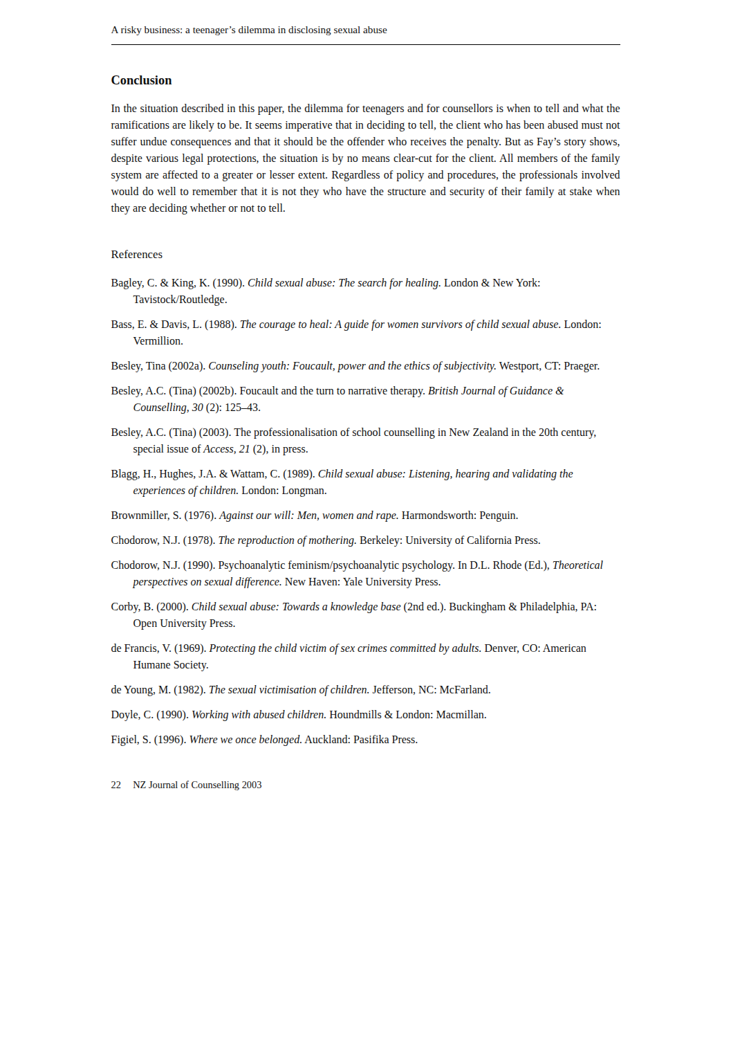A risky business: a teenager’s dilemma in disclosing sexual abuse
Conclusion
In the situation described in this paper, the dilemma for teenagers and for counsellors is when to tell and what the ramifications are likely to be. It seems imperative that in deciding to tell, the client who has been abused must not suffer undue consequences and that it should be the offender who receives the penalty. But as Fay’s story shows, despite various legal protections, the situation is by no means clear-cut for the client. All members of the family system are affected to a greater or lesser extent. Regardless of policy and procedures, the professionals involved would do well to remember that it is not they who have the structure and security of their family at stake when they are deciding whether or not to tell.
References
Bagley, C. & King, K. (1990). Child sexual abuse: The search for healing. London & New York: Tavistock/Routledge.
Bass, E. & Davis, L. (1988). The courage to heal: A guide for women survivors of child sexual abuse. London: Vermillion.
Besley, Tina (2002a). Counseling youth: Foucault, power and the ethics of subjectivity. Westport, CT: Praeger.
Besley, A.C. (Tina) (2002b). Foucault and the turn to narrative therapy. British Journal of Guidance & Counselling, 30 (2): 125–43.
Besley, A.C. (Tina) (2003). The professionalisation of school counselling in New Zealand in the 20th century, special issue of Access, 21 (2), in press.
Blagg, H., Hughes, J.A. & Wattam, C. (1989). Child sexual abuse: Listening, hearing and validating the experiences of children. London: Longman.
Brownmiller, S. (1976). Against our will: Men, women and rape. Harmondsworth: Penguin.
Chodorow, N.J. (1978). The reproduction of mothering. Berkeley: University of California Press.
Chodorow, N.J. (1990). Psychoanalytic feminism/psychoanalytic psychology. In D.L. Rhode (Ed.), Theoretical perspectives on sexual difference. New Haven: Yale University Press.
Corby, B. (2000). Child sexual abuse: Towards a knowledge base (2nd ed.). Buckingham & Philadelphia, PA: Open University Press.
de Francis, V. (1969). Protecting the child victim of sex crimes committed by adults. Denver, CO: American Humane Society.
de Young, M. (1982). The sexual victimisation of children. Jefferson, NC: McFarland.
Doyle, C. (1990). Working with abused children. Houndmills & London: Macmillan.
Figiel, S. (1996). Where we once belonged. Auckland: Pasifika Press.
22 NZ Journal of Counselling 2003